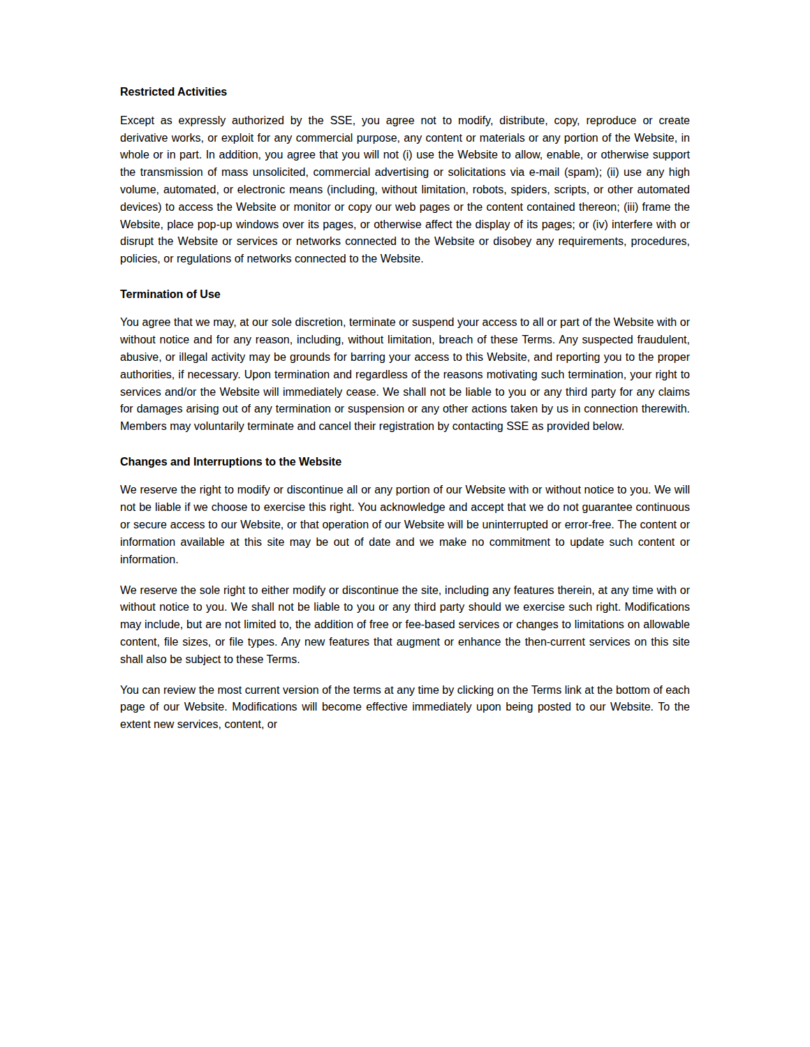Restricted Activities
Except as expressly authorized by the SSE, you agree not to modify, distribute, copy, reproduce or create derivative works, or exploit for any commercial purpose, any content or materials or any portion of the Website, in whole or in part. In addition, you agree that you will not (i) use the Website to allow, enable, or otherwise support the transmission of mass unsolicited, commercial advertising or solicitations via e-mail (spam); (ii) use any high volume, automated, or electronic means (including, without limitation, robots, spiders, scripts, or other automated devices) to access the Website or monitor or copy our web pages or the content contained thereon; (iii) frame the Website, place pop-up windows over its pages, or otherwise affect the display of its pages; or (iv) interfere with or disrupt the Website or services or networks connected to the Website or disobey any requirements, procedures, policies, or regulations of networks connected to the Website.
Termination of Use
You agree that we may, at our sole discretion, terminate or suspend your access to all or part of the Website with or without notice and for any reason, including, without limitation, breach of these Terms. Any suspected fraudulent, abusive, or illegal activity may be grounds for barring your access to this Website, and reporting you to the proper authorities, if necessary. Upon termination and regardless of the reasons motivating such termination, your right to services and/or the Website will immediately cease. We shall not be liable to you or any third party for any claims for damages arising out of any termination or suspension or any other actions taken by us in connection therewith. Members may voluntarily terminate and cancel their registration by contacting SSE as provided below.
Changes and Interruptions to the Website
We reserve the right to modify or discontinue all or any portion of our Website with or without notice to you. We will not be liable if we choose to exercise this right. You acknowledge and accept that we do not guarantee continuous or secure access to our Website, or that operation of our Website will be uninterrupted or error-free. The content or information available at this site may be out of date and we make no commitment to update such content or information.
We reserve the sole right to either modify or discontinue the site, including any features therein, at any time with or without notice to you. We shall not be liable to you or any third party should we exercise such right. Modifications may include, but are not limited to, the addition of free or fee-based services or changes to limitations on allowable content, file sizes, or file types. Any new features that augment or enhance the then-current services on this site shall also be subject to these Terms.
You can review the most current version of the terms at any time by clicking on the Terms link at the bottom of each page of our Website. Modifications will become effective immediately upon being posted to our Website. To the extent new services, content, or